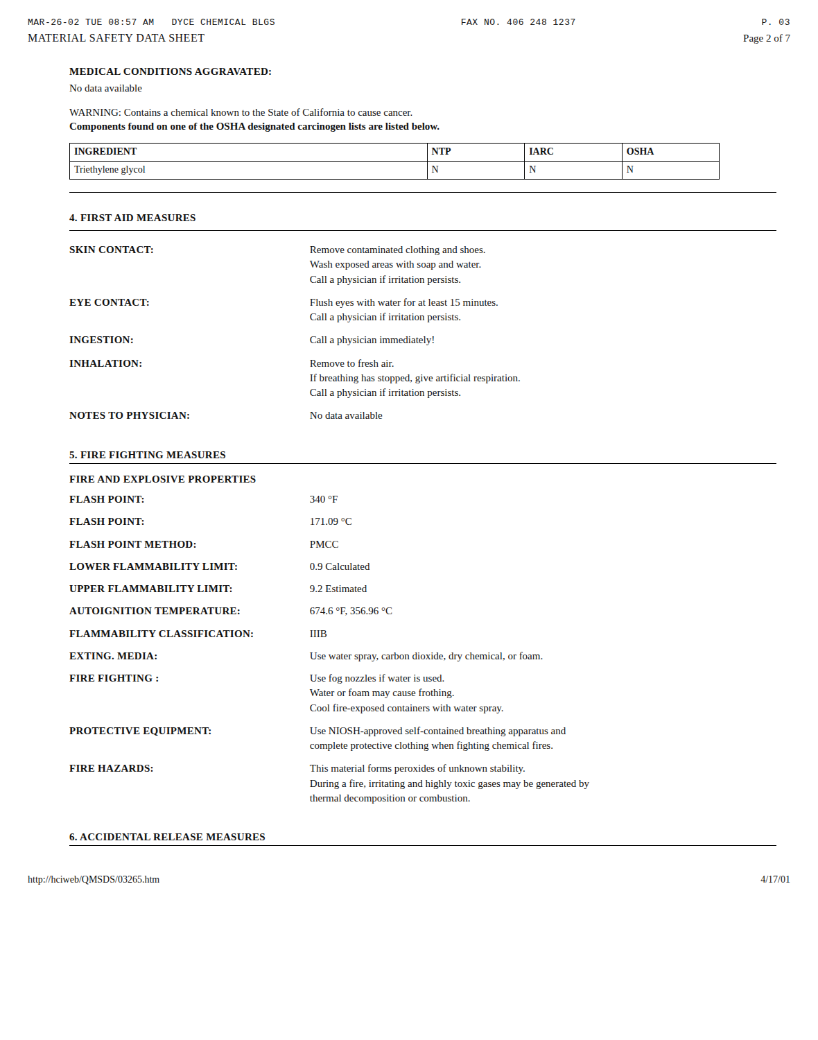MAR-26-02 TUE 08:57 AM DYCE CHEMICAL BLGS FAX NO. 406 248 1237 P. 03
MATERIAL SAFETY DATA SHEET Page 2 of 7
MEDICAL CONDITIONS AGGRAVATED:
No data available
WARNING: Contains a chemical known to the State of California to cause cancer.
Components found on one of the OSHA designated carcinogen lists are listed below.
| INGREDIENT | NTP | IARC | OSHA |
| --- | --- | --- | --- |
| Triethylene glycol | N | N | N |
4. FIRST AID MEASURES
| SKIN CONTACT: | Remove contaminated clothing and shoes. Wash exposed areas with soap and water. Call a physician if irritation persists. |
| EYE CONTACT: | Flush eyes with water for at least 15 minutes. Call a physician if irritation persists. |
| INGESTION: | Call a physician immediately! |
| INHALATION: | Remove to fresh air. If breathing has stopped, give artificial respiration. Call a physician if irritation persists. |
| NOTES TO PHYSICIAN: | No data available |
5. FIRE FIGHTING MEASURES
FIRE AND EXPLOSIVE PROPERTIES
| FLASH POINT: | 340 °F |
| FLASH POINT: | 171.09 °C |
| FLASH POINT METHOD: | PMCC |
| LOWER FLAMMABILITY LIMIT: | 0.9 Calculated |
| UPPER FLAMMABILITY LIMIT: | 9.2 Estimated |
| AUTOIGNITION TEMPERATURE: | 674.6 °F, 356.96 °C |
| FLAMMABILITY CLASSIFICATION: | IIIB |
| EXTING. MEDIA: | Use water spray, carbon dioxide, dry chemical, or foam. |
| FIRE FIGHTING : | Use fog nozzles if water is used. Water or foam may cause frothing. Cool fire-exposed containers with water spray. |
| PROTECTIVE EQUIPMENT: | Use NIOSH-approved self-contained breathing apparatus and complete protective clothing when fighting chemical fires. |
| FIRE HAZARDS: | This material forms peroxides of unknown stability. During a fire, irritating and highly toxic gases may be generated by thermal decomposition or combustion. |
6. ACCIDENTAL RELEASE MEASURES
http://hciweb/QMSDS/03265.htm 4/17/01